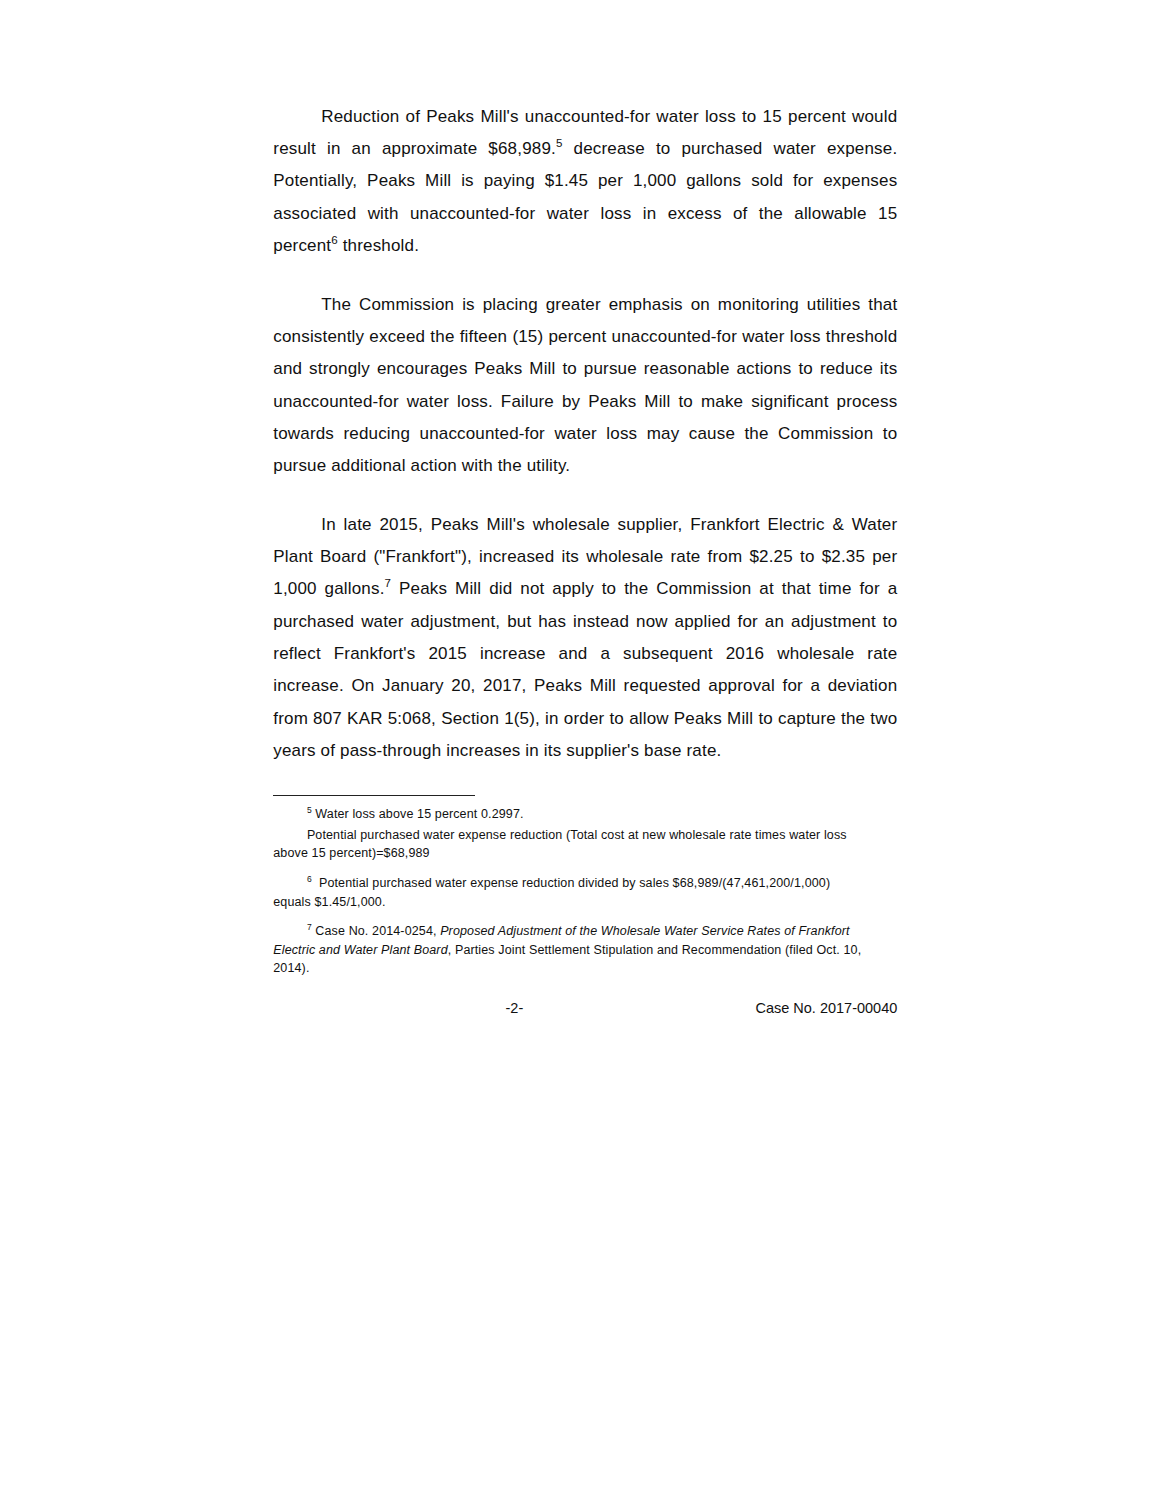Reduction of Peaks Mill's unaccounted-for water loss to 15 percent would result in an approximate $68,989.5 decrease to purchased water expense. Potentially, Peaks Mill is paying $1.45 per 1,000 gallons sold for expenses associated with unaccounted-for water loss in excess of the allowable 15 percent6 threshold.
The Commission is placing greater emphasis on monitoring utilities that consistently exceed the fifteen (15) percent unaccounted-for water loss threshold and strongly encourages Peaks Mill to pursue reasonable actions to reduce its unaccounted-for water loss. Failure by Peaks Mill to make significant process towards reducing unaccounted-for water loss may cause the Commission to pursue additional action with the utility.
In late 2015, Peaks Mill's wholesale supplier, Frankfort Electric & Water Plant Board ("Frankfort"), increased its wholesale rate from $2.25 to $2.35 per 1,000 gallons.7 Peaks Mill did not apply to the Commission at that time for a purchased water adjustment, but has instead now applied for an adjustment to reflect Frankfort's 2015 increase and a subsequent 2016 wholesale rate increase. On January 20, 2017, Peaks Mill requested approval for a deviation from 807 KAR 5:068, Section 1(5), in order to allow Peaks Mill to capture the two years of pass-through increases in its supplier's base rate.
5 Water loss above 15 percent 0.2997. Potential purchased water expense reduction (Total cost at new wholesale rate times water loss above 15 percent)=$68,989
6 Potential purchased water expense reduction divided by sales $68,989/(47,461,200/1,000) equals $1.45/1,000.
7 Case No. 2014-0254, Proposed Adjustment of the Wholesale Water Service Rates of Frankfort Electric and Water Plant Board, Parties Joint Settlement Stipulation and Recommendation (filed Oct. 10, 2014).
-2-
Case No. 2017-00040